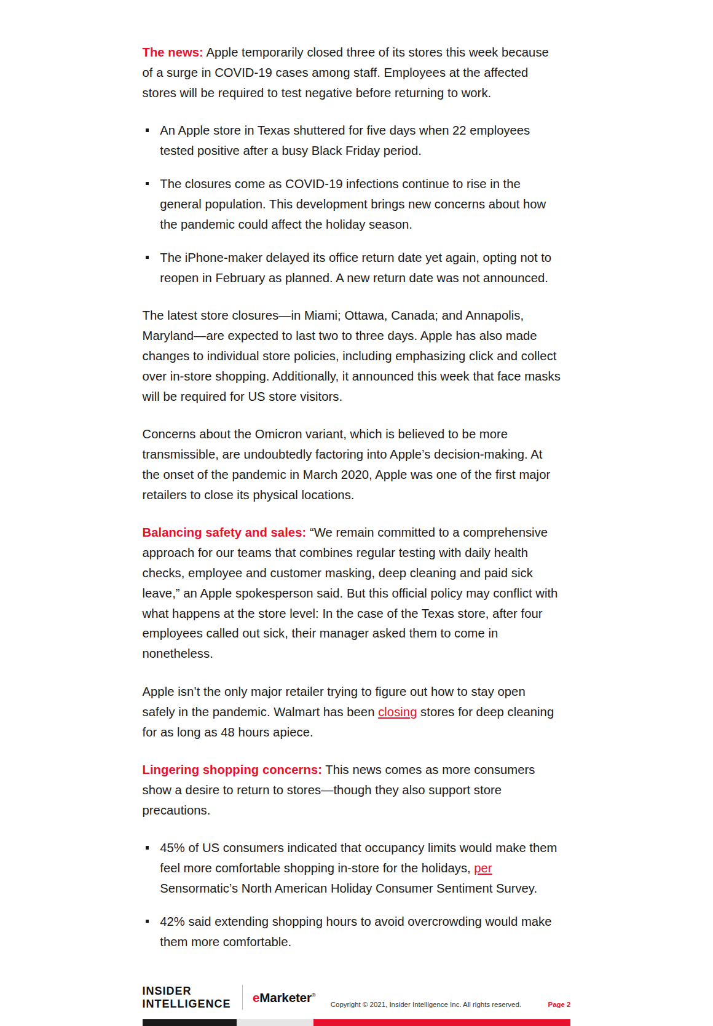The news: Apple temporarily closed three of its stores this week because of a surge in COVID-19 cases among staff. Employees at the affected stores will be required to test negative before returning to work.
An Apple store in Texas shuttered for five days when 22 employees tested positive after a busy Black Friday period.
The closures come as COVID-19 infections continue to rise in the general population. This development brings new concerns about how the pandemic could affect the holiday season.
The iPhone-maker delayed its office return date yet again, opting not to reopen in February as planned. A new return date was not announced.
The latest store closures—in Miami; Ottawa, Canada; and Annapolis, Maryland—are expected to last two to three days. Apple has also made changes to individual store policies, including emphasizing click and collect over in-store shopping. Additionally, it announced this week that face masks will be required for US store visitors.
Concerns about the Omicron variant, which is believed to be more transmissible, are undoubtedly factoring into Apple’s decision-making. At the onset of the pandemic in March 2020, Apple was one of the first major retailers to close its physical locations.
Balancing safety and sales: “We remain committed to a comprehensive approach for our teams that combines regular testing with daily health checks, employee and customer masking, deep cleaning and paid sick leave,” an Apple spokesperson said. But this official policy may conflict with what happens at the store level: In the case of the Texas store, after four employees called out sick, their manager asked them to come in nonetheless.
Apple isn’t the only major retailer trying to figure out how to stay open safely in the pandemic. Walmart has been closing stores for deep cleaning for as long as 48 hours apiece.
Lingering shopping concerns: This news comes as more consumers show a desire to return to stores—though they also support store precautions.
45% of US consumers indicated that occupancy limits would make them feel more comfortable shopping in-store for the holidays, per Sensormatic’s North American Holiday Consumer Sentiment Survey.
42% said extending shopping hours to avoid overcrowding would make them more comfortable.
Insider Intelligence
e Marketer®
Copyright © 2021, Insider Intelligence Inc. All rights reserved.
Page 2